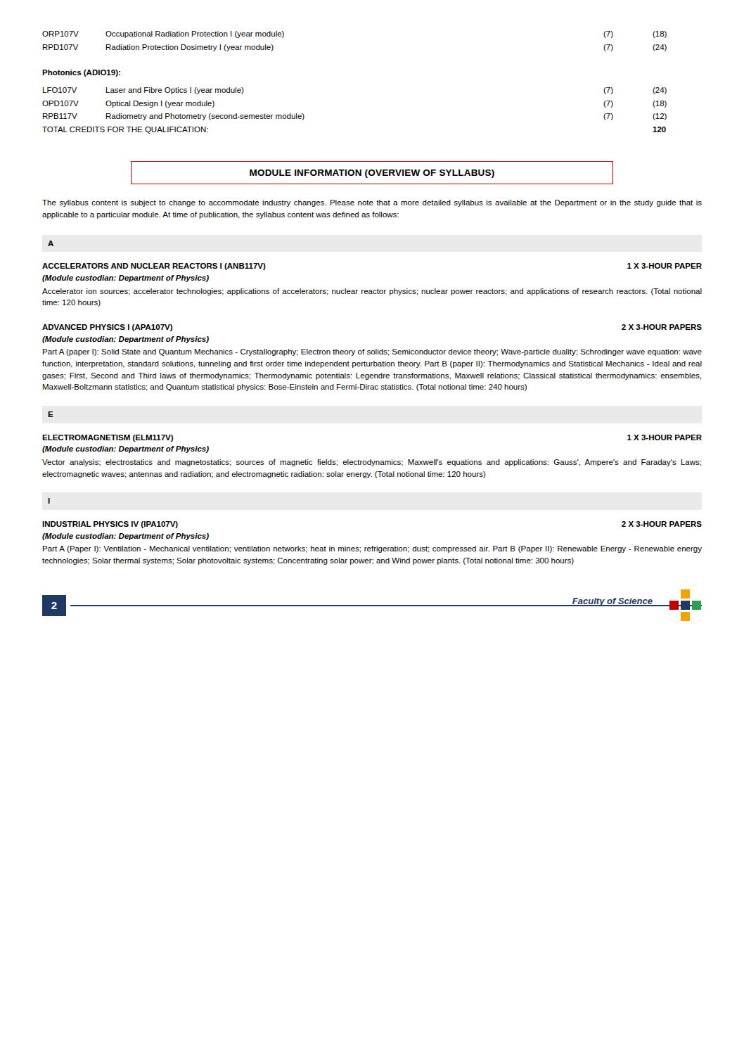| ORP107V | Occupational Radiation Protection I (year module) | (7) | (18) |
| RPD107V | Radiation Protection Dosimetry I (year module) | (7) | (24) |
Photonics (ADIO19):
| LFO107V | Laser and Fibre Optics I (year module) | (7) | (24) |
| OPD107V | Optical Design I (year module) | (7) | (18) |
| RPB117V | Radiometry and Photometry (second-semester module) | (7) | (12) |
| TOTAL CREDITS FOR THE QUALIFICATION: | 120 |
MODULE INFORMATION (OVERVIEW OF SYLLABUS)
The syllabus content is subject to change to accommodate industry changes. Please note that a more detailed syllabus is available at the Department or in the study guide that is applicable to a particular module. At time of publication, the syllabus content was defined as follows:
A
ACCELERATORS AND NUCLEAR REACTORS I (ANB117V) 1 X 3-HOUR PAPER
(Module custodian: Department of Physics)
Accelerator ion sources; accelerator technologies; applications of accelerators; nuclear reactor physics; nuclear power reactors; and applications of research reactors. (Total notional time: 120 hours)
ADVANCED PHYSICS I (APA107V) 2 X 3-HOUR PAPERS
(Module custodian: Department of Physics)
Part A (paper I): Solid State and Quantum Mechanics - Crystallography; Electron theory of solids; Semiconductor device theory; Wave-particle duality; Schrodinger wave equation: wave function, interpretation, standard solutions, tunneling and first order time independent perturbation theory. Part B (paper II): Thermodynamics and Statistical Mechanics - Ideal and real gases; First, Second and Third laws of thermodynamics; Thermodynamic potentials: Legendre transformations, Maxwell relations; Classical statistical thermodynamics: ensembles, Maxwell-Boltzmann statistics; and Quantum statistical physics: Bose-Einstein and Fermi-Dirac statistics. (Total notional time: 240 hours)
E
ELECTROMAGNETISM (ELM117V) 1 X 3-HOUR PAPER
(Module custodian: Department of Physics)
Vector analysis; electrostatics and magnetostatics; sources of magnetic fields; electrodynamics; Maxwell's equations and applications: Gauss', Ampere's and Faraday's Laws; electromagnetic waves; antennas and radiation; and electromagnetic radiation: solar energy. (Total notional time: 120 hours)
I
INDUSTRIAL PHYSICS IV (IPA107V) 2 X 3-HOUR PAPERS
(Module custodian: Department of Physics)
Part A (Paper I): Ventilation - Mechanical ventilation; ventilation networks; heat in mines; refrigeration; dust; compressed air. Part B (Paper II): Renewable Energy - Renewable energy technologies; Solar thermal systems; Solar photovoltaic systems; Concentrating solar power; and Wind power plants. (Total notional time: 300 hours)
2
Faculty of Science